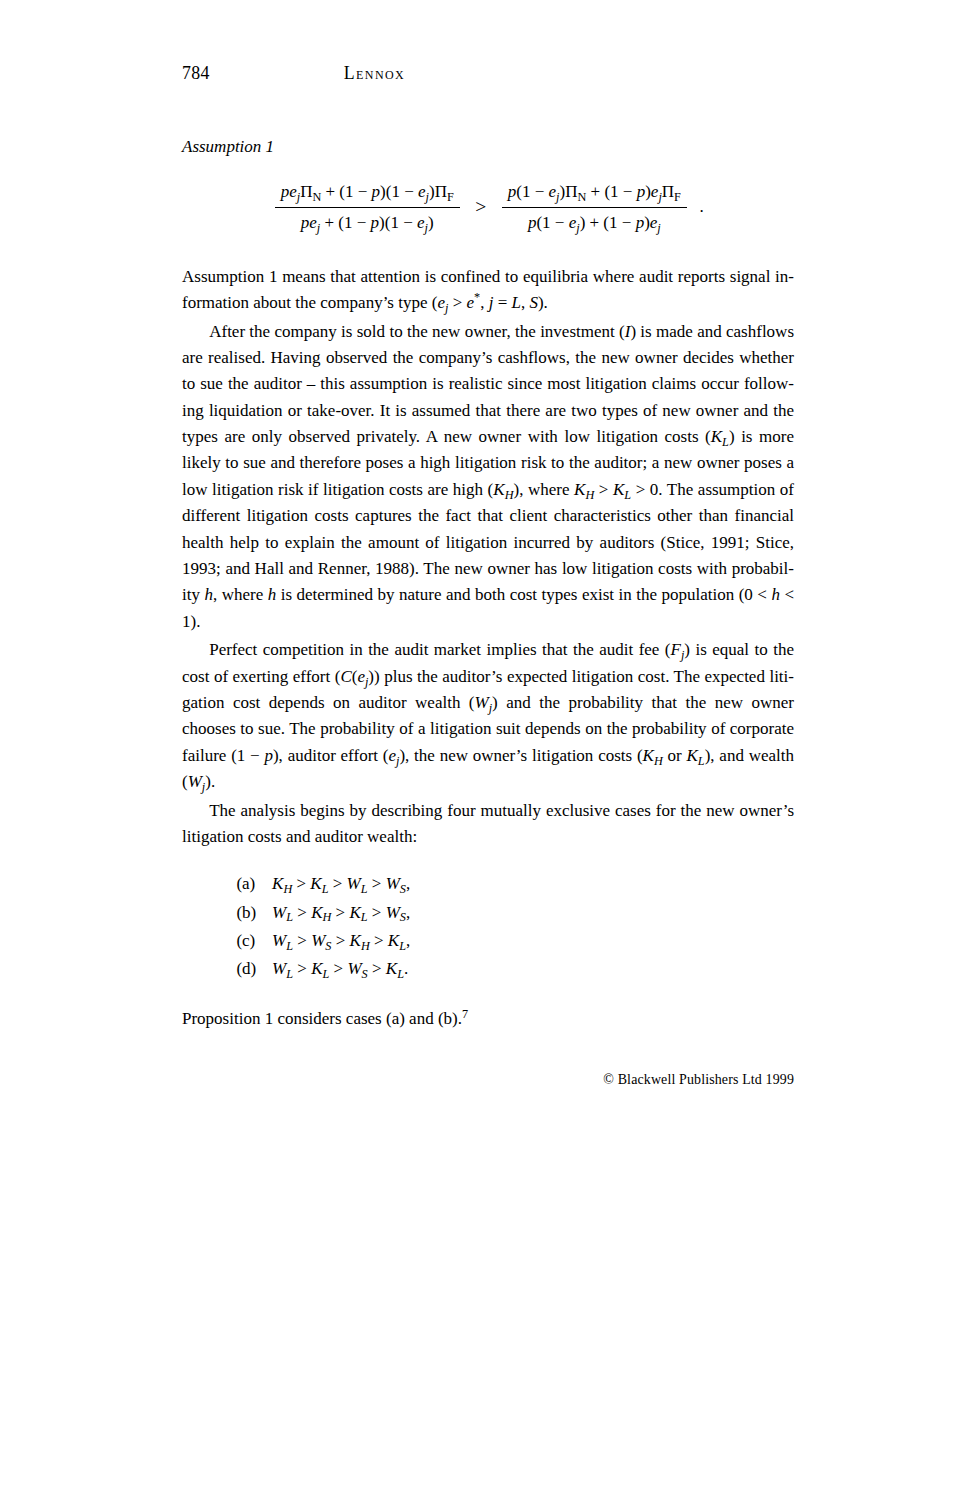784 Lennox
Assumption 1
pejΠN + (1 − p)(1 − ej)ΠF pej + (1 − p)(1 − ej) > p(1 − ej)ΠN + (1 − p)ejΠF p(1 − ej) + (1 − p)ej .
Assumption 1 means that attention is confined to equilibria where audit reports signal information about the company’s type (ej > e*, j = L, S).
After the company is sold to the new owner, the investment (I) is made and cashflows are realised. Having observed the company’s cashflows, the new owner decides whether to sue the auditor – this assumption is realistic since most litigation claims occur following liquidation or take-over. It is assumed that there are two types of new owner and the types are only observed privately. A new owner with low litigation costs (KL) is more likely to sue and therefore poses a high litigation risk to the auditor; a new owner poses a low litigation risk if litigation costs are high (KH), where KH > KL > 0. The assumption of different litigation costs captures the fact that client characteristics other than financial health help to explain the amount of litigation incurred by auditors (Stice, 1991; Stice, 1993; and Hall and Renner, 1988). The new owner has low litigation costs with probability h, where h is determined by nature and both cost types exist in the population (0 < h < 1).
Perfect competition in the audit market implies that the audit fee (Fj) is equal to the cost of exerting effort (C(ej)) plus the auditor’s expected litigation cost. The expected litigation cost depends on auditor wealth (Wj) and the probability that the new owner chooses to sue. The probability of a litigation suit depends on the probability of corporate failure (1 − p), auditor effort (ej), the new owner’s litigation costs (KH or KL), and wealth (Wj).
The analysis begins by describing four mutually exclusive cases for the new owner’s litigation costs and auditor wealth:
(a) KH > KL > WL > WS,
(b) WL > KH > KL > WS,
(c) WL > WS > KH > KL,
(d) WL > KL > WS > KL.
Proposition 1 considers cases (a) and (b).7
© Blackwell Publishers Ltd 1999